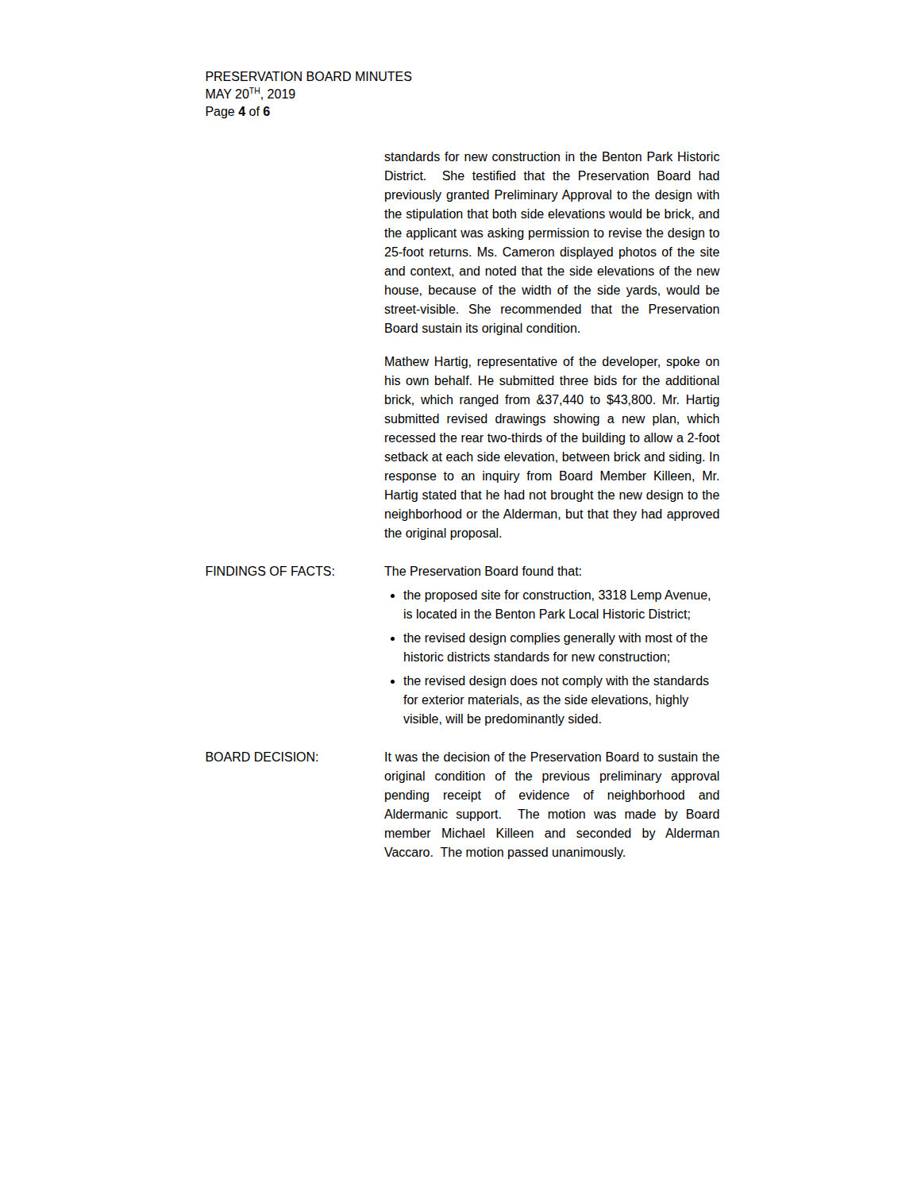PRESERVATION BOARD MINUTES
MAY 20TH, 2019
Page 4 of 6
| | standards for new construction in the Benton Park Historic District. She testified that the Preservation Board had previously granted Preliminary Approval to the design with the stipulation that both side elevations would be brick, and the applicant was asking permission to revise the design to 25-foot returns. Ms. Cameron displayed photos of the site and context, and noted that the side elevations of the new house, because of the width of the side yards, would be street-visible. She recommended that the Preservation Board sustain its original condition. Mathew Hartig, representative of the developer, spoke on his own behalf. He submitted three bids for the additional brick, which ranged from &37,440 to $43,800. Mr. Hartig submitted revised drawings showing a new plan, which recessed the rear two-thirds of the building to allow a 2-foot setback at each side elevation, between brick and siding. In response to an inquiry from Board Member Killeen, Mr. Hartig stated that he had not brought the new design to the neighborhood or the Alderman, but that they had approved the original proposal. |
| FINDINGS OF FACTS: | The Preservation Board found that: the proposed site for construction, 3318 Lemp Avenue, is located in the Benton Park Local Historic District; the revised design complies generally with most of the historic districts standards for new construction; the revised design does not comply with the standards for exterior materials, as the side elevations, highly visible, will be predominantly sided. |
| BOARD DECISION: | It was the decision of the Preservation Board to sustain the original condition of the previous preliminary approval pending receipt of evidence of neighborhood and Aldermanic support. The motion was made by Board member Michael Killeen and seconded by Alderman Vaccaro. The motion passed unanimously. |